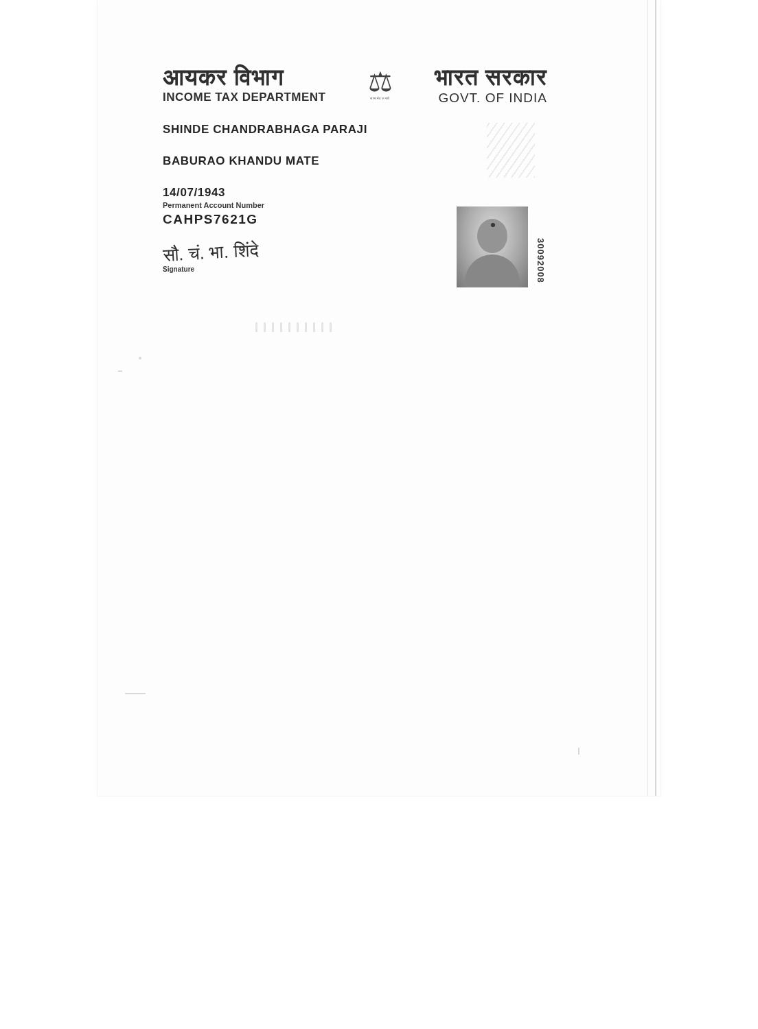आयकर विभाग
INCOME TAX DEPARTMENT
⚖
सत्यमेव जयते
भारत सरकार
GOVT. OF INDIA
SHINDE CHANDRABHAGA PARAJI
BABURAO KHANDU MATE
14/07/1943
Permanent Account Number
CAHPS7621G
सौ. चं. भा. शिंदे
Signature
30092008